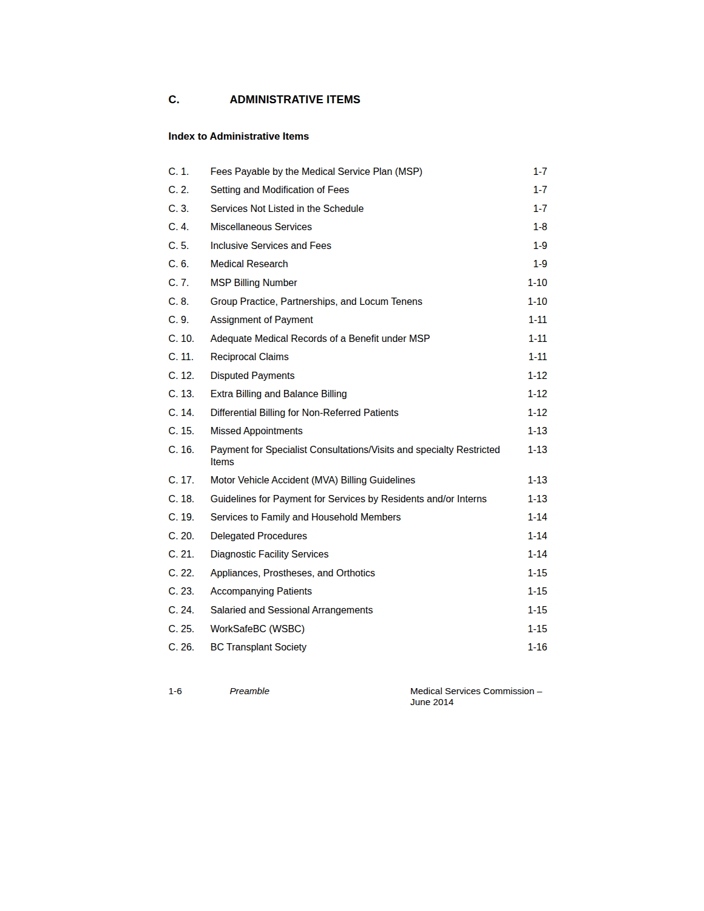C. ADMINISTRATIVE ITEMS
Index to Administrative Items
| C. 1. | Fees Payable by the Medical Service Plan (MSP) | 1-7 |
| C. 2. | Setting and Modification of Fees | 1-7 |
| C. 3. | Services Not Listed in the Schedule | 1-7 |
| C. 4. | Miscellaneous Services | 1-8 |
| C. 5. | Inclusive Services and Fees | 1-9 |
| C. 6. | Medical Research | 1-9 |
| C. 7. | MSP Billing Number | 1-10 |
| C. 8. | Group Practice, Partnerships, and Locum Tenens | 1-10 |
| C. 9. | Assignment of Payment | 1-11 |
| C. 10. | Adequate Medical Records of a Benefit under MSP | 1-11 |
| C. 11. | Reciprocal Claims | 1-11 |
| C. 12. | Disputed Payments | 1-12 |
| C. 13. | Extra Billing and Balance Billing | 1-12 |
| C. 14. | Differential Billing for Non-Referred Patients | 1-12 |
| C. 15. | Missed Appointments | 1-13 |
| C. 16. | Payment for Specialist Consultations/Visits and specialty Restricted Items | 1-13 |
| C. 17. | Motor Vehicle Accident (MVA) Billing Guidelines | 1-13 |
| C. 18. | Guidelines for Payment for Services by Residents and/or Interns | 1-13 |
| C. 19. | Services to Family and Household Members | 1-14 |
| C. 20. | Delegated Procedures | 1-14 |
| C. 21. | Diagnostic Facility Services | 1-14 |
| C. 22. | Appliances, Prostheses, and Orthotics | 1-15 |
| C. 23. | Accompanying Patients | 1-15 |
| C. 24. | Salaried and Sessional Arrangements | 1-15 |
| C. 25. | WorkSafeBC (WSBC) | 1-15 |
| C. 26. | BC Transplant Society | 1-16 |
1-6
Preamble
Medical Services Commission – June 2014